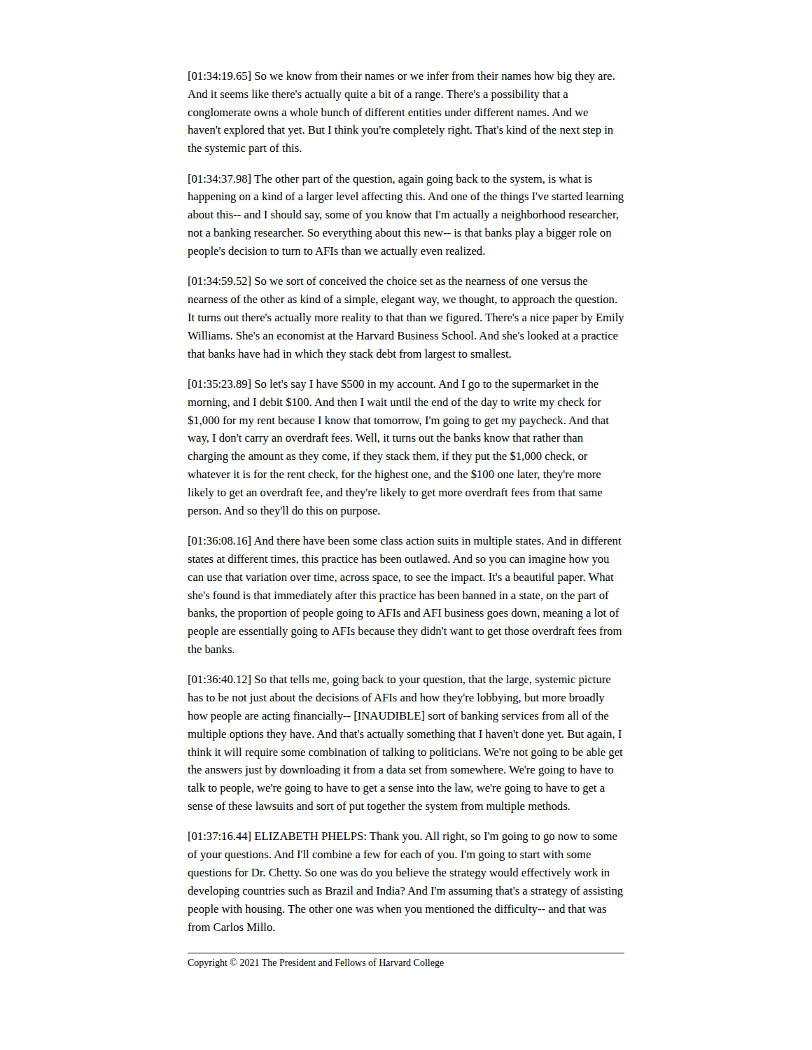[01:34:19.65] So we know from their names or we infer from their names how big they are. And it seems like there's actually quite a bit of a range. There's a possibility that a conglomerate owns a whole bunch of different entities under different names. And we haven't explored that yet. But I think you're completely right. That's kind of the next step in the systemic part of this.
[01:34:37.98] The other part of the question, again going back to the system, is what is happening on a kind of a larger level affecting this. And one of the things I've started learning about this-- and I should say, some of you know that I'm actually a neighborhood researcher, not a banking researcher. So everything about this new-- is that banks play a bigger role on people's decision to turn to AFIs than we actually even realized.
[01:34:59.52] So we sort of conceived the choice set as the nearness of one versus the nearness of the other as kind of a simple, elegant way, we thought, to approach the question. It turns out there's actually more reality to that than we figured. There's a nice paper by Emily Williams. She's an economist at the Harvard Business School. And she's looked at a practice that banks have had in which they stack debt from largest to smallest.
[01:35:23.89] So let's say I have $500 in my account. And I go to the supermarket in the morning, and I debit $100. And then I wait until the end of the day to write my check for $1,000 for my rent because I know that tomorrow, I'm going to get my paycheck. And that way, I don't carry an overdraft fees. Well, it turns out the banks know that rather than charging the amount as they come, if they stack them, if they put the $1,000 check, or whatever it is for the rent check, for the highest one, and the $100 one later, they're more likely to get an overdraft fee, and they're likely to get more overdraft fees from that same person. And so they'll do this on purpose.
[01:36:08.16] And there have been some class action suits in multiple states. And in different states at different times, this practice has been outlawed. And so you can imagine how you can use that variation over time, across space, to see the impact. It's a beautiful paper. What she's found is that immediately after this practice has been banned in a state, on the part of banks, the proportion of people going to AFIs and AFI business goes down, meaning a lot of people are essentially going to AFIs because they didn't want to get those overdraft fees from the banks.
[01:36:40.12] So that tells me, going back to your question, that the large, systemic picture has to be not just about the decisions of AFIs and how they're lobbying, but more broadly how people are acting financially-- [INAUDIBLE] sort of banking services from all of the multiple options they have. And that's actually something that I haven't done yet. But again, I think it will require some combination of talking to politicians. We're not going to be able get the answers just by downloading it from a data set from somewhere. We're going to have to talk to people, we're going to have to get a sense into the law, we're going to have to get a sense of these lawsuits and sort of put together the system from multiple methods.
[01:37:16.44] ELIZABETH PHELPS: Thank you. All right, so I'm going to go now to some of your questions. And I'll combine a few for each of you. I'm going to start with some questions for Dr. Chetty. So one was do you believe the strategy would effectively work in developing countries such as Brazil and India? And I'm assuming that's a strategy of assisting people with housing. The other one was when you mentioned the difficulty-- and that was from Carlos Millo.
Copyright © 2021 The President and Fellows of Harvard College